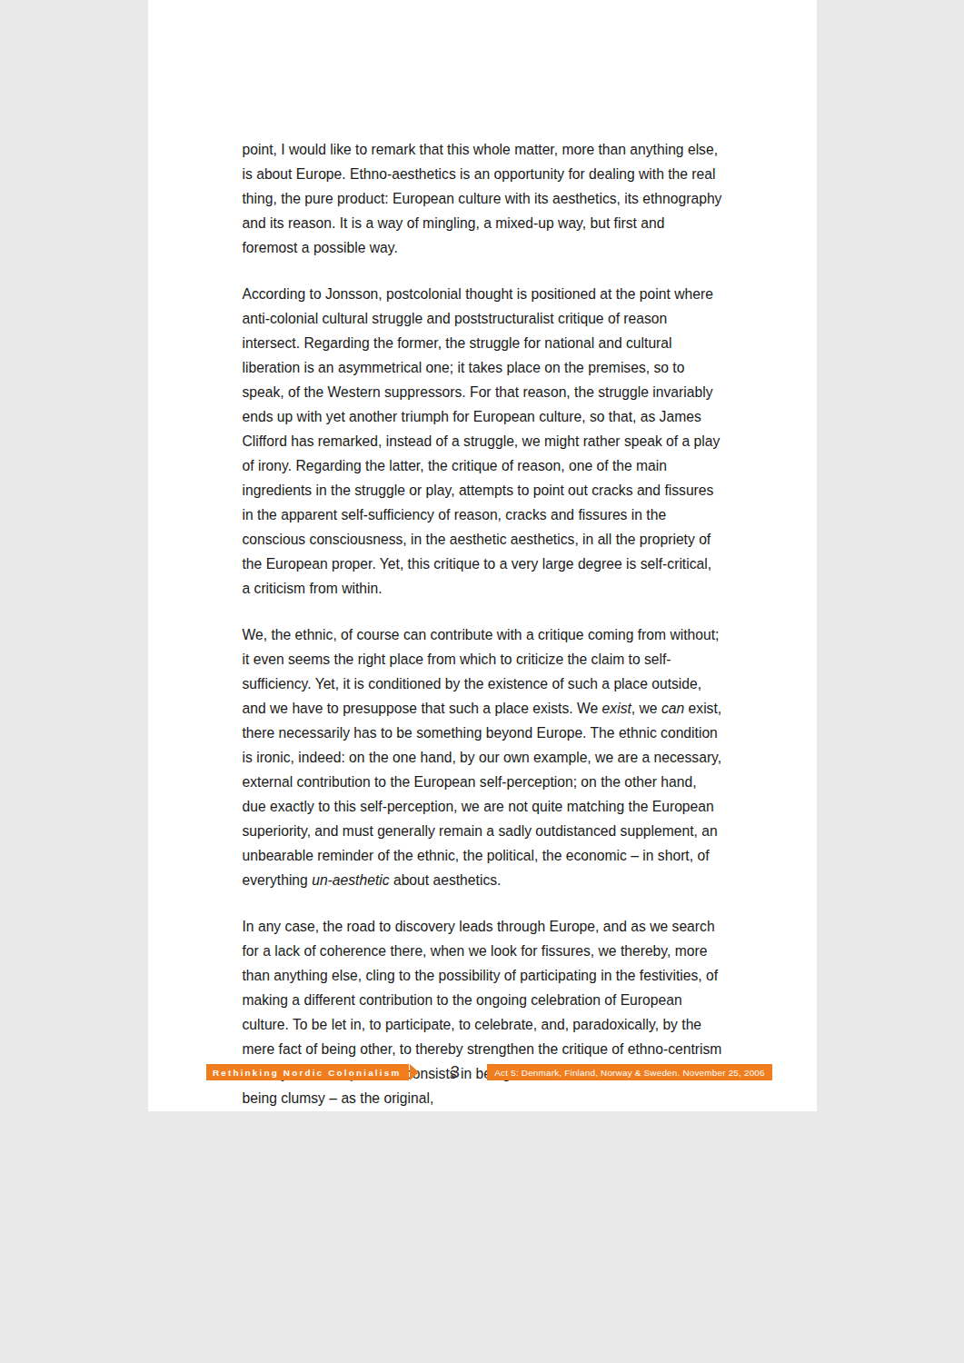point, I would like to remark that this whole matter, more than anything else, is about Europe. Ethno-aesthetics is an opportunity for dealing with the real thing, the pure product: European culture with its aesthetics, its ethnography and its reason. It is a way of mingling, a mixed-up way, but first and foremost a possible way.
According to Jonsson, postcolonial thought is positioned at the point where anti-colonial cultural struggle and poststructuralist critique of reason intersect. Regarding the former, the struggle for national and cultural liberation is an asymmetrical one; it takes place on the premises, so to speak, of the Western suppressors. For that reason, the struggle invariably ends up with yet another triumph for European culture, so that, as James Clifford has remarked, instead of a struggle, we might rather speak of a play of irony. Regarding the latter, the critique of reason, one of the main ingredients in the struggle or play, attempts to point out cracks and fissures in the apparent self-sufficiency of reason, cracks and fissures in the conscious consciousness, in the aesthetic aesthetics, in all the propriety of the European proper. Yet, this critique to a very large degree is self-critical, a criticism from within.
We, the ethnic, of course can contribute with a critique coming from without; it even seems the right place from which to criticize the claim to self-sufficiency. Yet, it is conditioned by the existence of such a place outside, and we have to presuppose that such a place exists. We exist, we can exist, there necessarily has to be something beyond Europe. The ethnic condition is ironic, indeed: on the one hand, by our own example, we are a necessary, external contribution to the European self-perception; on the other hand, due exactly to this self-perception, we are not quite matching the European superiority, and must generally remain a sadly outdistanced supplement, an unbearable reminder of the ethnic, the political, the economic – in short, of everything un-aesthetic about aesthetics.
In any case, the road to discovery leads through Europe, and as we search for a lack of coherence there, when we look for fissures, we thereby, more than anything else, cling to the possibility of participating in the festivities, of making a different contribution to the ongoing celebration of European culture. To be let in, to participate, to celebrate, and, paradoxically, by the mere fact of being other, to thereby strengthen the critique of ethno-centrism – in my case the paradox consists in being a natural and at the same time being clumsy – as the original,
Rethinking Nordic Colonialism 3 Act 5: Denmark, Finland, Norway & Sweden. November 25, 2006